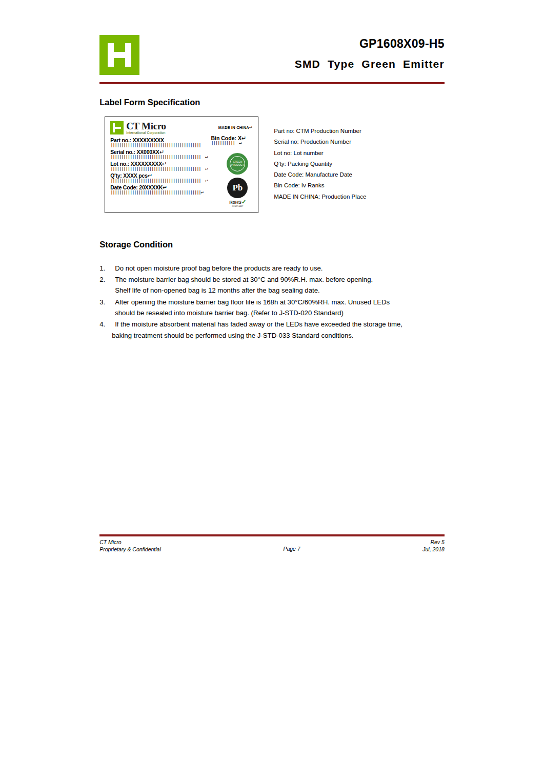GP1608X09-H5
SMD Type Green Emitter
Label Form Specification
CT Micro
International Corporation
MADE IN CHINA↵
Part no.: XXXXXXXXX
||||||||||||||||||||||||||||||||||||||||||
Serial no.: XX000XX↵
|||||||||||||||||||||||||||||||||||||||||| ↵
Lot no.: XXXXXXXXX↵
|||||||||||||||||||||||||||||||||||||||||| ↵
Q′ty: XXXX pcs↵
|||||||||||||||||||||||||||||||||||||||||| ↵
Date Code: 20XXXXK↵
||||||||||||||||||||||||||||||||||||||||||↵
Bin Code: X↵
||||||||||| ↵
GREEN
PRODUCT
Pb
RoHS✓
COMPLIANT
Part no: CTM Production Number
Serial no: Production Number
Lot no: Lot number
Q’ty: Packing Quantity
Date Code: Manufacture Date
Bin Code: Iv Ranks
MADE IN CHINA: Production Place
Storage Condition
1. Do not open moisture proof bag before the products are ready to use.
2. The moisture barrier bag should be stored at 30°C and 90%R.H. max. before opening.
Shelf life of non-opened bag is 12 months after the bag sealing date.
3. After opening the moisture barrier bag floor life is 168h at 30°C/60%RH. max. Unused LEDs
should be resealed into moisture barrier bag. (Refer to J-STD-020 Standard)
4. If the moisture absorbent material has faded away or the LEDs have exceeded the storage time,
baking treatment should be performed using the J-STD-033 Standard conditions.
CT Micro
Proprietary & Confidential
Page 7
Rev 5
Jul, 2018